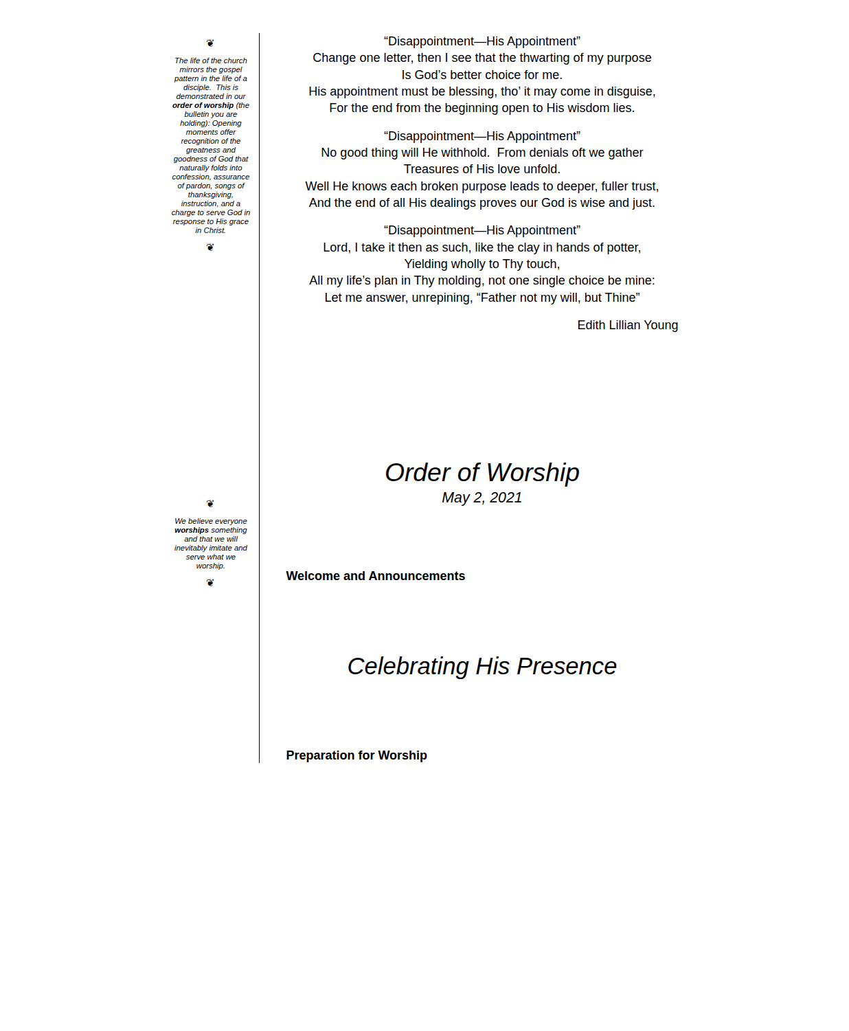❦
The life of the church mirrors the gospel pattern in the life of a disciple. This is demonstrated in our order of worship (the bulletin you are holding): Opening moments offer recognition of the greatness and goodness of God that naturally folds into confession, assurance of pardon, songs of thanksgiving, instruction, and a charge to serve God in response to His grace in Christ.
❦
❦
We believe everyone worships something and that we will inevitably imitate and serve what we worship.
❦
“Disappointment—His Appointment”
Change one letter, then I see that the thwarting of my purpose
Is God’s better choice for me.
His appointment must be blessing, tho’ it may come in disguise,
For the end from the beginning open to His wisdom lies.
“Disappointment—His Appointment”
No good thing will He withhold. From denials oft we gather
Treasures of His love unfold.
Well He knows each broken purpose leads to deeper, fuller trust,
And the end of all His dealings proves our God is wise and just.
“Disappointment—His Appointment”
Lord, I take it then as such, like the clay in hands of potter,
Yielding wholly to Thy touch,
All my life’s plan in Thy molding, not one single choice be mine:
Let me answer, unrepining, “Father not my will, but Thine”
Edith Lillian Young
Order of Worship
May 2, 2021
Welcome and Announcements
Celebrating His Presence
Preparation for Worship